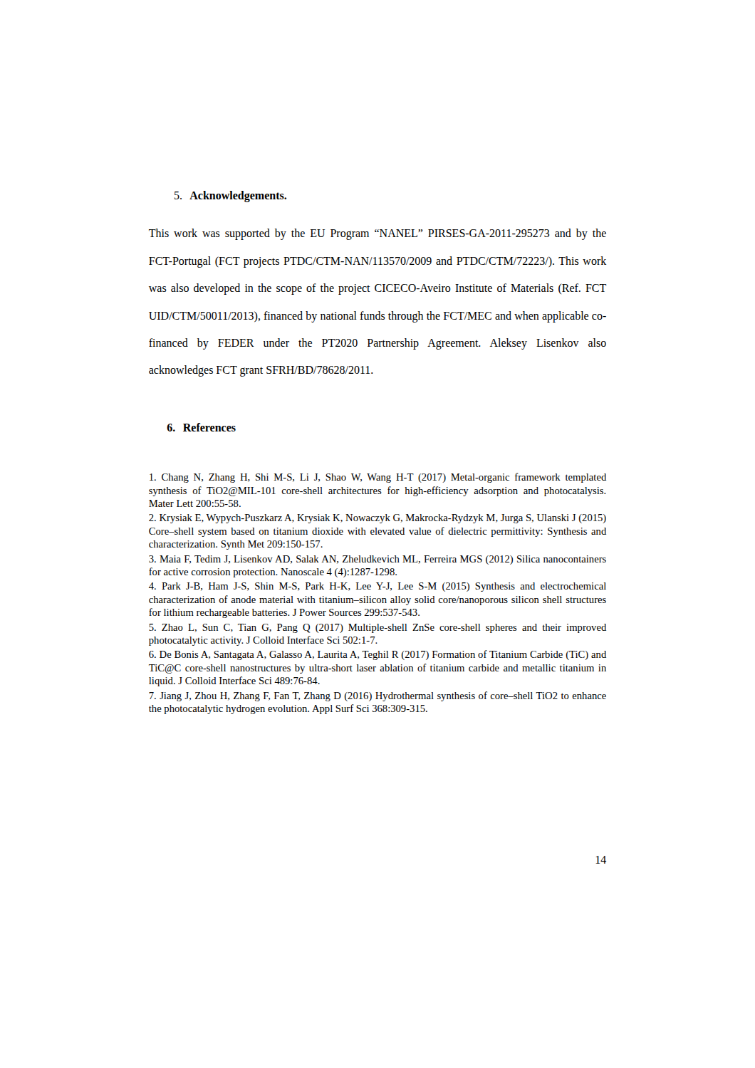5. Acknowledgements.
This work was supported by the EU Program “NANEL” PIRSES-GA-2011-295273 and by the FCT-Portugal (FCT projects PTDC/CTM-NAN/113570/2009 and PTDC/CTM/72223/). This work was also developed in the scope of the project CICECO-Aveiro Institute of Materials (Ref. FCT UID/CTM/50011/2013), financed by national funds through the FCT/MEC and when applicable co-financed by FEDER under the PT2020 Partnership Agreement. Aleksey Lisenkov also acknowledges FCT grant SFRH/BD/78628/2011.
6. References
1. Chang N, Zhang H, Shi M-S, Li J, Shao W, Wang H-T (2017) Metal-organic framework templated synthesis of TiO2@MIL-101 core-shell architectures for high-efficiency adsorption and photocatalysis. Mater Lett 200:55-58.
2. Krysiak E, Wypych-Puszkarz A, Krysiak K, Nowaczyk G, Makrocka-Rydzyk M, Jurga S, Ulanski J (2015) Core–shell system based on titanium dioxide with elevated value of dielectric permittivity: Synthesis and characterization. Synth Met 209:150-157.
3. Maia F, Tedim J, Lisenkov AD, Salak AN, Zheludkevich ML, Ferreira MGS (2012) Silica nanocontainers for active corrosion protection. Nanoscale 4 (4):1287-1298.
4. Park J-B, Ham J-S, Shin M-S, Park H-K, Lee Y-J, Lee S-M (2015) Synthesis and electrochemical characterization of anode material with titanium–silicon alloy solid core/nanoporous silicon shell structures for lithium rechargeable batteries. J Power Sources 299:537-543.
5. Zhao L, Sun C, Tian G, Pang Q (2017) Multiple-shell ZnSe core-shell spheres and their improved photocatalytic activity. J Colloid Interface Sci 502:1-7.
6. De Bonis A, Santagata A, Galasso A, Laurita A, Teghil R (2017) Formation of Titanium Carbide (TiC) and TiC@C core-shell nanostructures by ultra-short laser ablation of titanium carbide and metallic titanium in liquid. J Colloid Interface Sci 489:76-84.
7. Jiang J, Zhou H, Zhang F, Fan T, Zhang D (2016) Hydrothermal synthesis of core–shell TiO2 to enhance the photocatalytic hydrogen evolution. Appl Surf Sci 368:309-315.
14